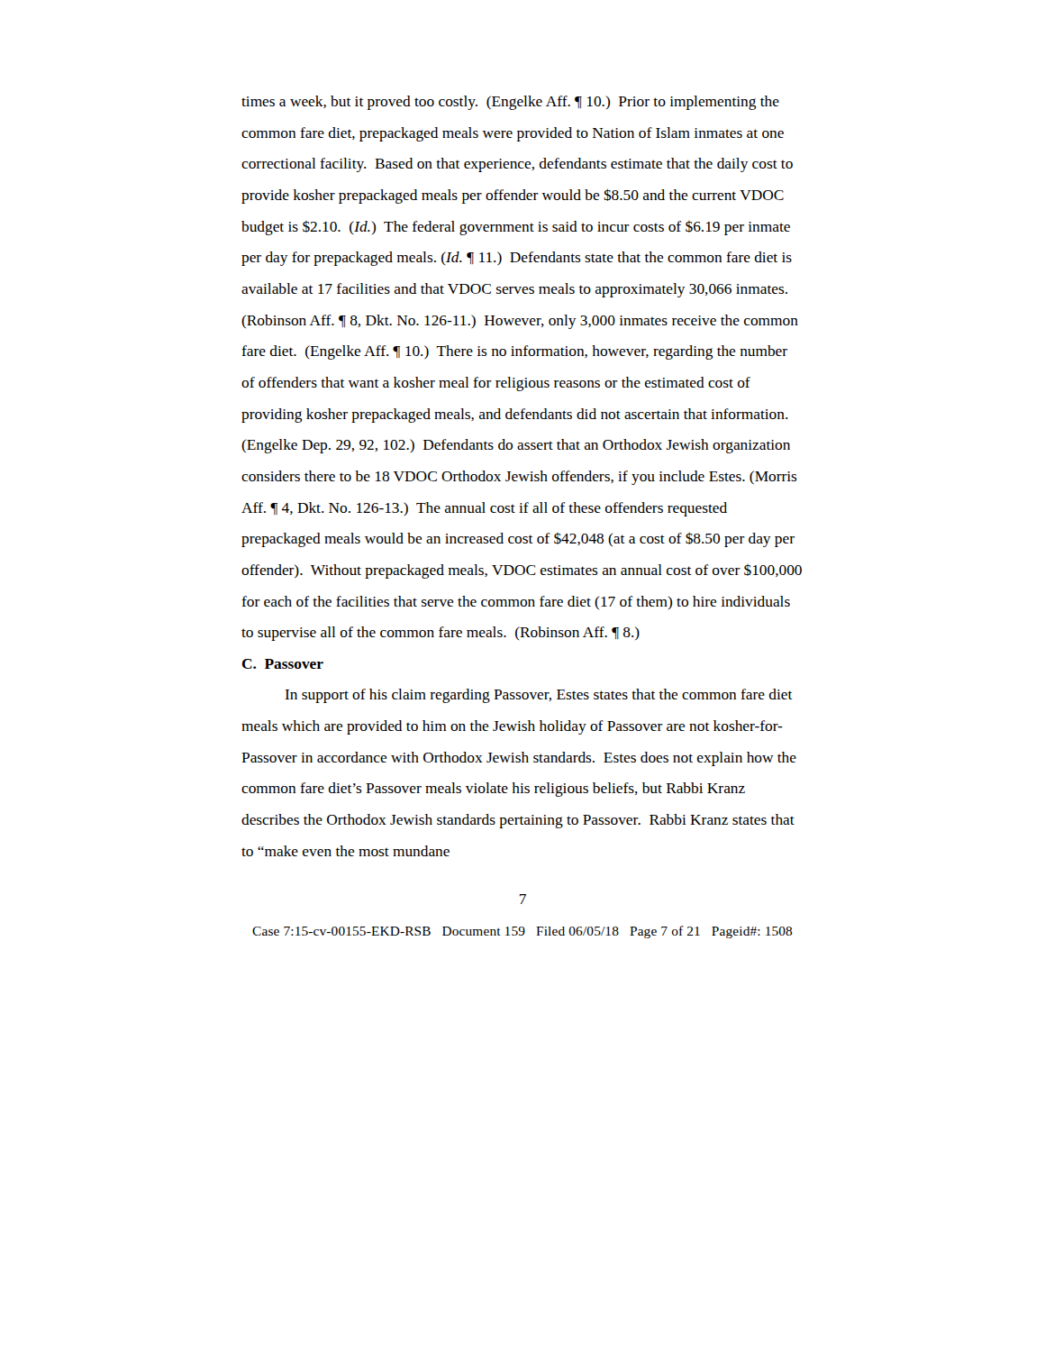times a week, but it proved too costly. (Engelke Aff. ¶ 10.) Prior to implementing the common fare diet, prepackaged meals were provided to Nation of Islam inmates at one correctional facility. Based on that experience, defendants estimate that the daily cost to provide kosher prepackaged meals per offender would be $8.50 and the current VDOC budget is $2.10. (Id.) The federal government is said to incur costs of $6.19 per inmate per day for prepackaged meals. (Id. ¶ 11.) Defendants state that the common fare diet is available at 17 facilities and that VDOC serves meals to approximately 30,066 inmates. (Robinson Aff. ¶ 8, Dkt. No. 126-11.) However, only 3,000 inmates receive the common fare diet. (Engelke Aff. ¶ 10.) There is no information, however, regarding the number of offenders that want a kosher meal for religious reasons or the estimated cost of providing kosher prepackaged meals, and defendants did not ascertain that information. (Engelke Dep. 29, 92, 102.) Defendants do assert that an Orthodox Jewish organization considers there to be 18 VDOC Orthodox Jewish offenders, if you include Estes. (Morris Aff. ¶ 4, Dkt. No. 126-13.) The annual cost if all of these offenders requested prepackaged meals would be an increased cost of $42,048 (at a cost of $8.50 per day per offender). Without prepackaged meals, VDOC estimates an annual cost of over $100,000 for each of the facilities that serve the common fare diet (17 of them) to hire individuals to supervise all of the common fare meals. (Robinson Aff. ¶ 8.)
C. Passover
In support of his claim regarding Passover, Estes states that the common fare diet meals which are provided to him on the Jewish holiday of Passover are not kosher-for-Passover in accordance with Orthodox Jewish standards. Estes does not explain how the common fare diet’s Passover meals violate his religious beliefs, but Rabbi Kranz describes the Orthodox Jewish standards pertaining to Passover. Rabbi Kranz states that to “make even the most mundane
7
Case 7:15-cv-00155-EKD-RSB Document 159 Filed 06/05/18 Page 7 of 21 Pageid#: 1508